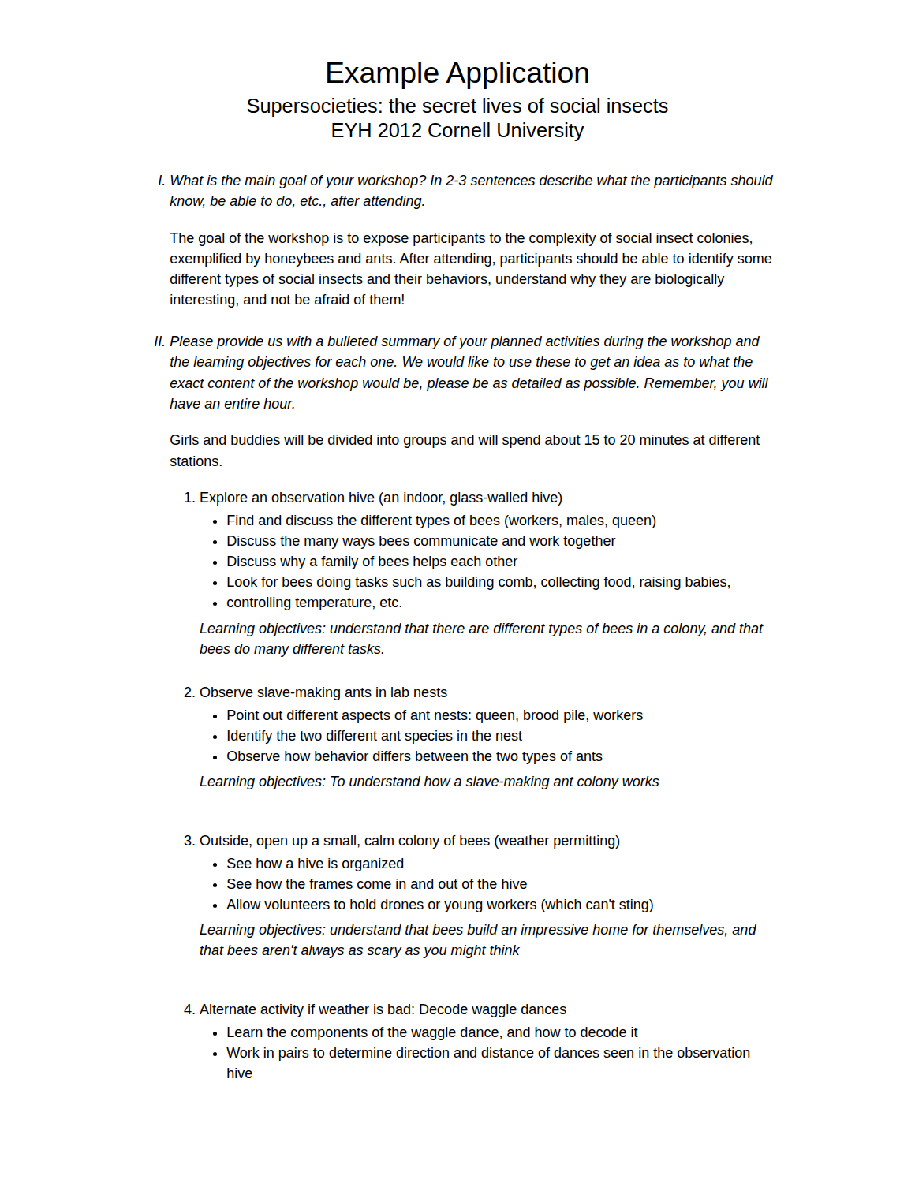Example Application
Supersocieties: the secret lives of social insects
EYH 2012 Cornell University
What is the main goal of your workshop? In 2-3 sentences describe what the participants should know, be able to do, etc., after attending.
The goal of the workshop is to expose participants to the complexity of social insect colonies, exemplified by honeybees and ants. After attending, participants should be able to identify some different types of social insects and their behaviors, understand why they are biologically interesting, and not be afraid of them!
Please provide us with a bulleted summary of your planned activities during the workshop and the learning objectives for each one. We would like to use these to get an idea as to what the exact content of the workshop would be, please be as detailed as possible. Remember, you will have an entire hour.
Girls and buddies will be divided into groups and will spend about 15 to 20 minutes at different stations.
Explore an observation hive (an indoor, glass-walled hive)
Find and discuss the different types of bees (workers, males, queen)
Discuss the many ways bees communicate and work together
Discuss why a family of bees helps each other
Look for bees doing tasks such as building comb, collecting food, raising babies,
controlling temperature, etc.
Learning objectives: understand that there are different types of bees in a colony, and that bees do many different tasks.
Observe slave-making ants in lab nests
Point out different aspects of ant nests: queen, brood pile, workers
Identify the two different ant species in the nest
Observe how behavior differs between the two types of ants
Learning objectives: To understand how a slave-making ant colony works
Outside, open up a small, calm colony of bees (weather permitting)
See how a hive is organized
See how the frames come in and out of the hive
Allow volunteers to hold drones or young workers (which can't sting)
Learning objectives: understand that bees build an impressive home for themselves, and that bees aren't always as scary as you might think
Alternate activity if weather is bad: Decode waggle dances
Learn the components of the waggle dance, and how to decode it
Work in pairs to determine direction and distance of dances seen in the observation hive